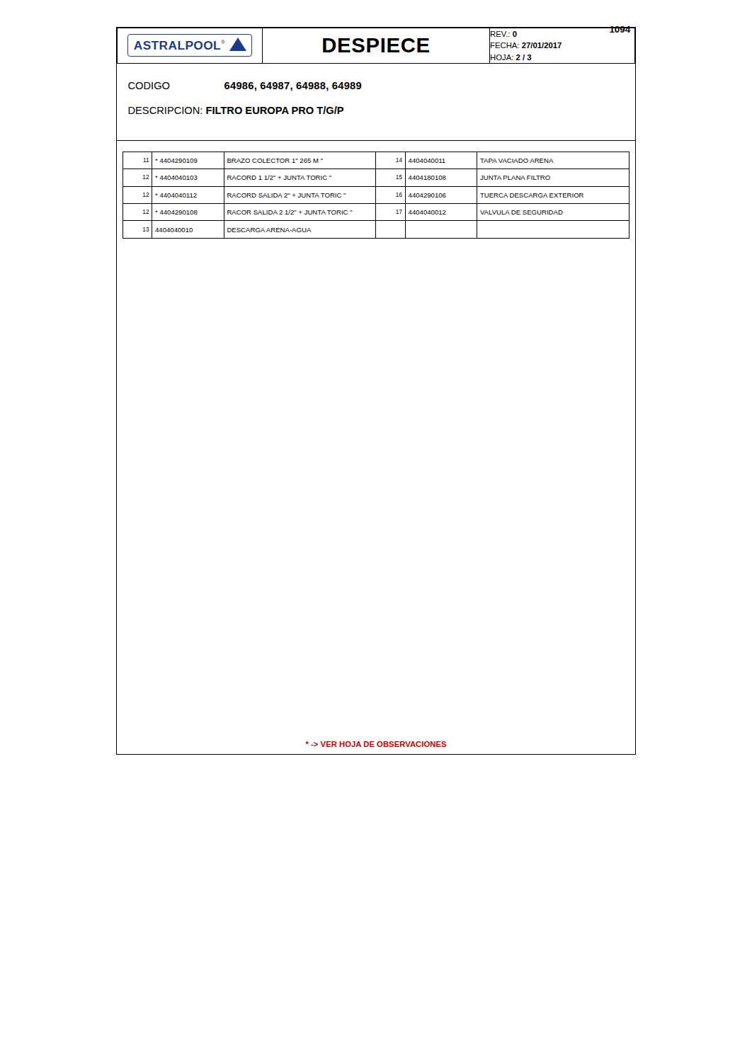1094
| ASTRAL POOL ® | DESPIECE | REV.: 0 FECHA: 27/01/2017 HOJA: 2 / 3 |
CODIGO 64986, 64987, 64988, 64989
DESCRIPCION: FILTRO EUROPA PRO T/G/P
| 11 | * 4404290109 | BRAZO COLECTOR 1" 265 M " | 14 | 4404040011 | TAPA VACIADO ARENA |
| 12 | * 4404040103 | RACORD 1 1/2" + JUNTA TORIC " | 15 | 4404180108 | JUNTA PLANA FILTRO |
| 12 | * 4404040112 | RACORD SALIDA 2" + JUNTA TORIC " | 16 | 4404290106 | TUERCA DESCARGA EXTERIOR |
| 12 | * 4404290108 | RACOR SALIDA 2 1/2" + JUNTA TORIC " | 17 | 4404040012 | VALVULA DE SEGURIDAD |
| 13 | 4404040010 | DESCARGA ARENA-AGUA | | | |
* -> VER HOJA DE OBSERVACIONES